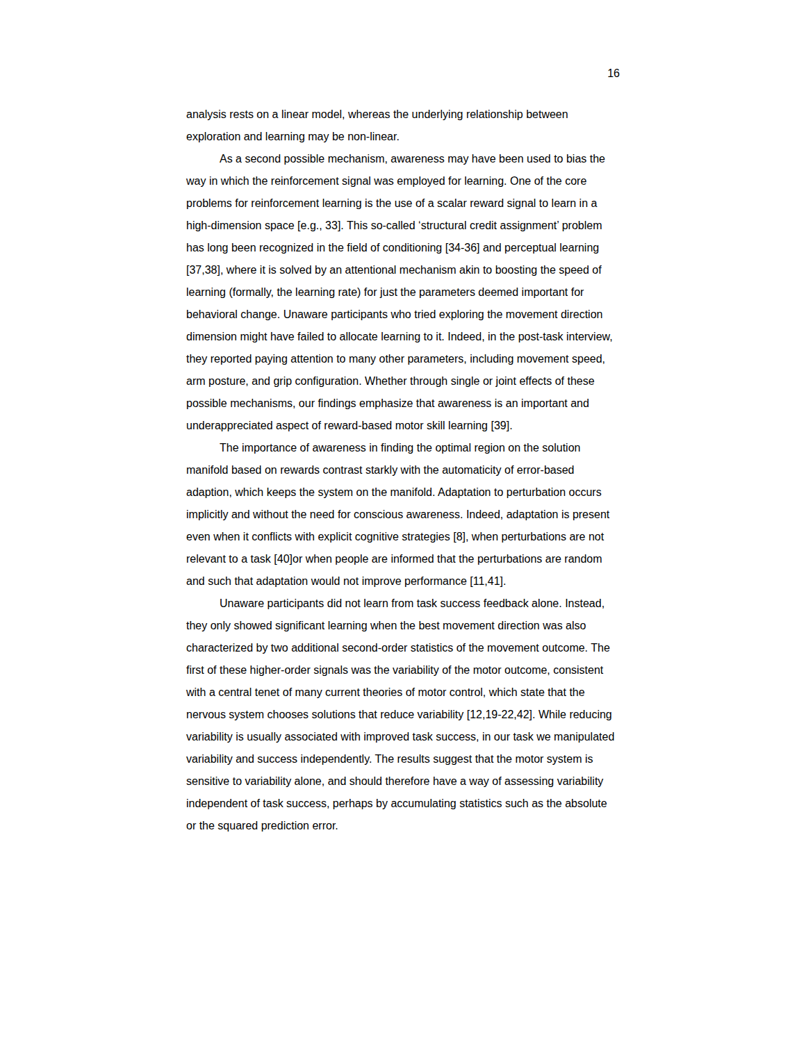16
analysis rests on a linear model, whereas the underlying relationship between exploration and learning may be non-linear.
As a second possible mechanism, awareness may have been used to bias the way in which the reinforcement signal was employed for learning. One of the core problems for reinforcement learning is the use of a scalar reward signal to learn in a high-dimension space [e.g., 33]. This so-called ‘structural credit assignment’ problem has long been recognized in the field of conditioning [34-36] and perceptual learning [37,38], where it is solved by an attentional mechanism akin to boosting the speed of learning (formally, the learning rate) for just the parameters deemed important for behavioral change. Unaware participants who tried exploring the movement direction dimension might have failed to allocate learning to it. Indeed, in the post-task interview, they reported paying attention to many other parameters, including movement speed, arm posture, and grip configuration. Whether through single or joint effects of these possible mechanisms, our findings emphasize that awareness is an important and underappreciated aspect of reward-based motor skill learning [39].
The importance of awareness in finding the optimal region on the solution manifold based on rewards contrast starkly with the automaticity of error-based adaption, which keeps the system on the manifold. Adaptation to perturbation occurs implicitly and without the need for conscious awareness. Indeed, adaptation is present even when it conflicts with explicit cognitive strategies [8], when perturbations are not relevant to a task [40]or when people are informed that the perturbations are random and such that adaptation would not improve performance [11,41].
Unaware participants did not learn from task success feedback alone. Instead, they only showed significant learning when the best movement direction was also characterized by two additional second-order statistics of the movement outcome. The first of these higher-order signals was the variability of the motor outcome, consistent with a central tenet of many current theories of motor control, which state that the nervous system chooses solutions that reduce variability [12,19-22,42]. While reducing variability is usually associated with improved task success, in our task we manipulated variability and success independently. The results suggest that the motor system is sensitive to variability alone, and should therefore have a way of assessing variability independent of task success, perhaps by accumulating statistics such as the absolute or the squared prediction error.